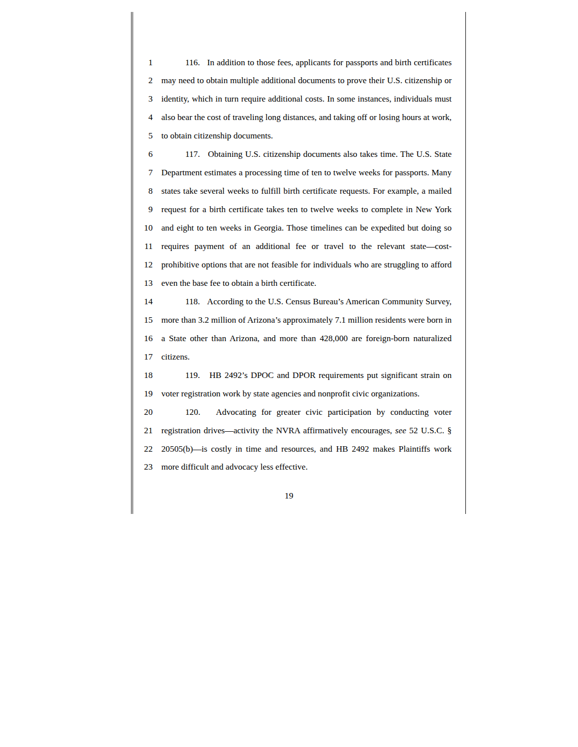1
2
3
4
5
6
7
8
9
10
11
12
13
14
15
16
17
18
19
20
21
22
23
116. In addition to those fees, applicants for passports and birth certificates may need to obtain multiple additional documents to prove their U.S. citizenship or identity, which in turn require additional costs. In some instances, individuals must also bear the cost of traveling long distances, and taking off or losing hours at work, to obtain citizenship documents.
117. Obtaining U.S. citizenship documents also takes time. The U.S. State Department estimates a processing time of ten to twelve weeks for passports. Many states take several weeks to fulfill birth certificate requests. For example, a mailed request for a birth certificate takes ten to twelve weeks to complete in New York and eight to ten weeks in Georgia. Those timelines can be expedited but doing so requires payment of an additional fee or travel to the relevant state—cost-prohibitive options that are not feasible for individuals who are struggling to afford even the base fee to obtain a birth certificate.
118. According to the U.S. Census Bureau’s American Community Survey, more than 3.2 million of Arizona’s approximately 7.1 million residents were born in a State other than Arizona, and more than 428,000 are foreign-born naturalized citizens.
119. HB 2492’s DPOC and DPOR requirements put significant strain on voter registration work by state agencies and nonprofit civic organizations.
120. Advocating for greater civic participation by conducting voter registration drives—activity the NVRA affirmatively encourages, see 52 U.S.C. § 20505(b)—is costly in time and resources, and HB 2492 makes Plaintiffs work more difficult and advocacy less effective.
19